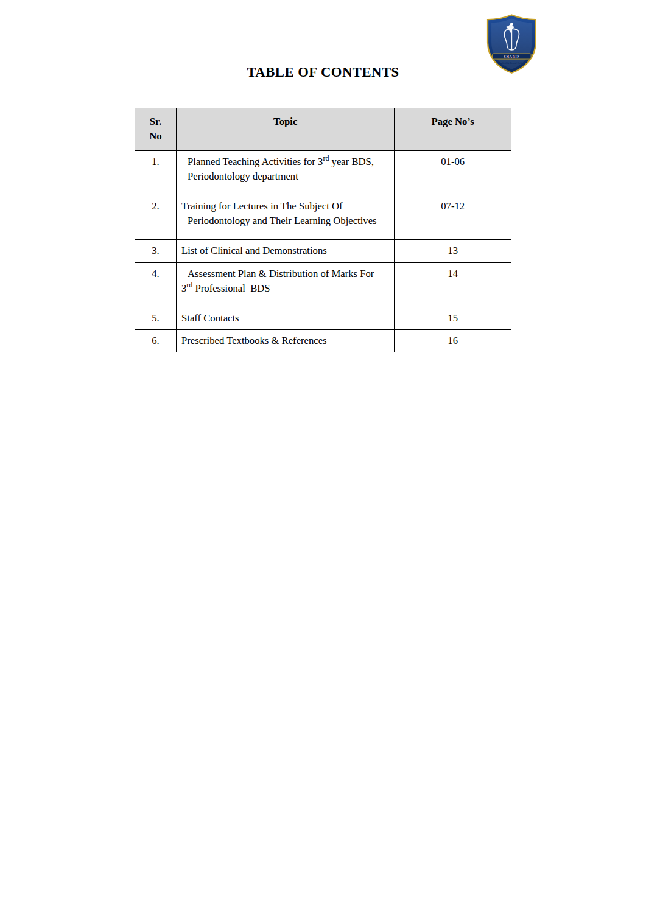SHARIF Medical & Dental College
TABLE OF CONTENTS
| Sr. No | Topic | Page No’s |
| --- | --- | --- |
| 1. | Planned Teaching Activities for 3 rd year BDS, Periodontology department | 01-06 |
| 2. | Training for Lectures in The Subject Of Periodontology and Their Learning Objectives | 07-12 |
| 3. | List of Clinical and Demonstrations | 13 |
| 4. | Assessment Plan & Distribution of Marks For 3 rd Professional BDS | 14 |
| 5. | Staff Contacts | 15 |
| 6. | Prescribed Textbooks & References | 16 |